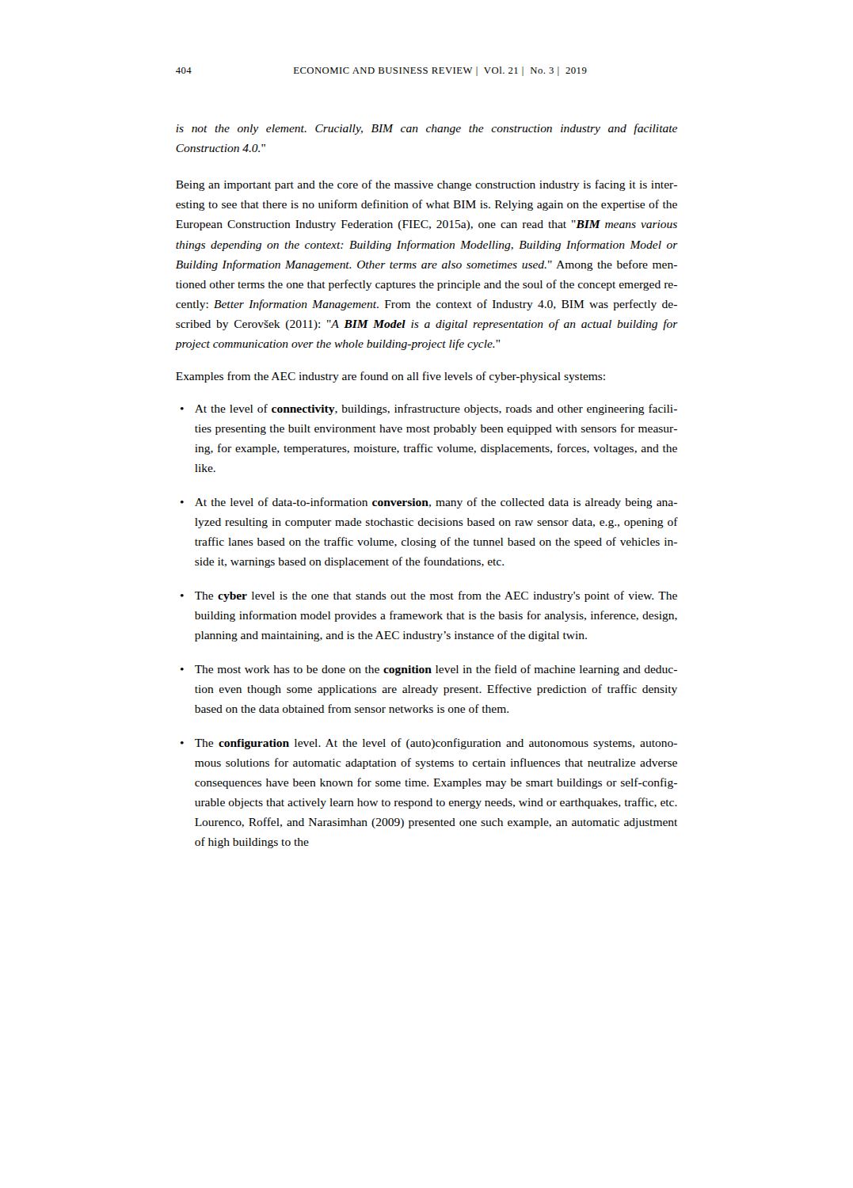404 ECONOMIC AND BUSINESS REVIEW | VOl. 21 | No. 3 | 2019
is not the only element. Crucially, BIM can change the construction industry and facilitate Construction 4.0."
Being an important part and the core of the massive change construction industry is facing it is interesting to see that there is no uniform definition of what BIM is. Relying again on the expertise of the European Construction Industry Federation (FIEC, 2015a), one can read that "BIM means various things depending on the context: Building Information Modelling, Building Information Model or Building Information Management. Other terms are also sometimes used." Among the before mentioned other terms the one that perfectly captures the principle and the soul of the concept emerged recently: Better Information Management. From the context of Industry 4.0, BIM was perfectly described by Cerovšek (2011): "A BIM Model is a digital representation of an actual building for project communication over the whole building-project life cycle."
Examples from the AEC industry are found on all five levels of cyber-physical systems:
At the level of connectivity, buildings, infrastructure objects, roads and other engineering facilities presenting the built environment have most probably been equipped with sensors for measuring, for example, temperatures, moisture, traffic volume, displacements, forces, voltages, and the like.
At the level of data-to-information conversion, many of the collected data is already being analyzed resulting in computer made stochastic decisions based on raw sensor data, e.g., opening of traffic lanes based on the traffic volume, closing of the tunnel based on the speed of vehicles inside it, warnings based on displacement of the foundations, etc.
The cyber level is the one that stands out the most from the AEC industry's point of view. The building information model provides a framework that is the basis for analysis, inference, design, planning and maintaining, and is the AEC industry’s instance of the digital twin.
The most work has to be done on the cognition level in the field of machine learning and deduction even though some applications are already present. Effective prediction of traffic density based on the data obtained from sensor networks is one of them.
The configuration level. At the level of (auto)configuration and autonomous systems, autonomous solutions for automatic adaptation of systems to certain influences that neutralize adverse consequences have been known for some time. Examples may be smart buildings or self-configurable objects that actively learn how to respond to energy needs, wind or earthquakes, traffic, etc. Lourenco, Roffel, and Narasimhan (2009) presented one such example, an automatic adjustment of high buildings to the